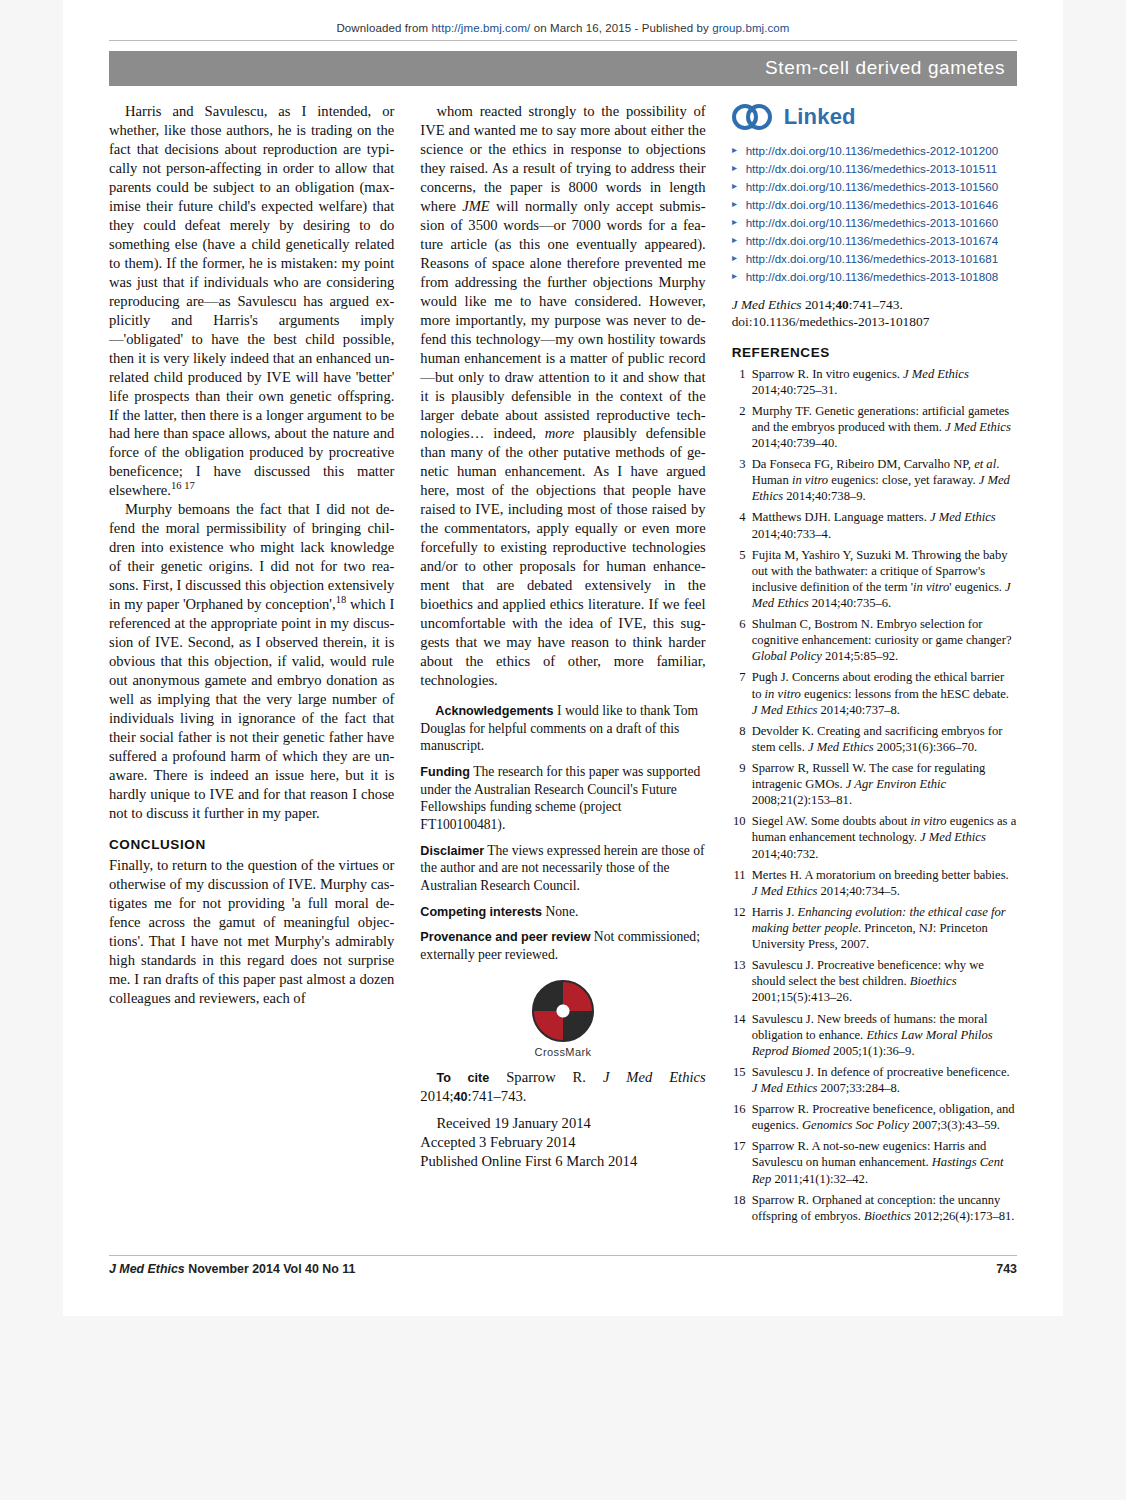Downloaded from http://jme.bmj.com/ on March 16, 2015 - Published by group.bmj.com
Stem-cell derived gametes
Harris and Savulescu, as I intended, or whether, like those authors, he is trading on the fact that decisions about reproduction are typically not person-affecting in order to allow that parents could be subject to an obligation (maximise their future child's expected welfare) that they could defeat merely by desiring to do something else (have a child genetically related to them). If the former, he is mistaken: my point was just that if individuals who are considering reproducing are—as Savulescu has argued explicitly and Harris's arguments imply—'obligated' to have the best child possible, then it is very likely indeed that an enhanced unrelated child produced by IVE will have 'better' life prospects than their own genetic offspring. If the latter, then there is a longer argument to be had here than space allows, about the nature and force of the obligation produced by procreative beneficence; I have discussed this matter elsewhere.16 17
Murphy bemoans the fact that I did not defend the moral permissibility of bringing children into existence who might lack knowledge of their genetic origins. I did not for two reasons. First, I discussed this objection extensively in my paper 'Orphaned by conception',18 which I referenced at the appropriate point in my discussion of IVE. Second, as I observed therein, it is obvious that this objection, if valid, would rule out anonymous gamete and embryo donation as well as implying that the very large number of individuals living in ignorance of the fact that their social father is not their genetic father have suffered a profound harm of which they are unaware. There is indeed an issue here, but it is hardly unique to IVE and for that reason I chose not to discuss it further in my paper.
Conclusion
Finally, to return to the question of the virtues or otherwise of my discussion of IVE. Murphy castigates me for not providing 'a full moral defence across the gamut of meaningful objections'. That I have not met Murphy's admirably high standards in this regard does not surprise me. I ran drafts of this paper past almost a dozen colleagues and reviewers, each of
whom reacted strongly to the possibility of IVE and wanted me to say more about either the science or the ethics in response to objections they raised. As a result of trying to address their concerns, the paper is 8000 words in length where JME will normally only accept submission of 3500 words—or 7000 words for a feature article (as this one eventually appeared). Reasons of space alone therefore prevented me from addressing the further objections Murphy would like me to have considered. However, more importantly, my purpose was never to defend this technology—my own hostility towards human enhancement is a matter of public record —but only to draw attention to it and show that it is plausibly defensible in the context of the larger debate about assisted reproductive technologies… indeed, more plausibly defensible than many of the other putative methods of genetic human enhancement. As I have argued here, most of the objections that people have raised to IVE, including most of those raised by the commentators, apply equally or even more forcefully to existing reproductive technologies and/or to other proposals for human enhancement that are debated extensively in the bioethics and applied ethics literature. If we feel uncomfortable with the idea of IVE, this suggests that we may have reason to think harder about the ethics of other, more familiar, technologies.
Acknowledgements I would like to thank Tom Douglas for helpful comments on a draft of this manuscript.
Funding The research for this paper was supported under the Australian Research Council's Future Fellowships funding scheme (project FT100100481).
Disclaimer The views expressed herein are those of the author and are not necessarily those of the Australian Research Council.
Competing interests None.
Provenance and peer review Not commissioned; externally peer reviewed.
CrossMark
To cite Sparrow R. J Med Ethics 2014;40:741–743.
Received 19 January 2014
Accepted 3 February 2014
Published Online First 6 March 2014
Linked
http://dx.doi.org/10.1136/medethics-2012-101200
http://dx.doi.org/10.1136/medethics-2013-101511
http://dx.doi.org/10.1136/medethics-2013-101560
http://dx.doi.org/10.1136/medethics-2013-101646
http://dx.doi.org/10.1136/medethics-2013-101660
http://dx.doi.org/10.1136/medethics-2013-101674
http://dx.doi.org/10.1136/medethics-2013-101681
http://dx.doi.org/10.1136/medethics-2013-101808
J Med Ethics 2014;40:741–743.
doi:10.1136/medethics-2013-101807
References
Sparrow R. In vitro eugenics. J Med Ethics 2014;40:725–31.
Murphy TF. Genetic generations: artificial gametes and the embryos produced with them. J Med Ethics 2014;40:739–40.
Da Fonseca FG, Ribeiro DM, Carvalho NP, et al. Human in vitro eugenics: close, yet faraway. J Med Ethics 2014;40:738–9.
Matthews DJH. Language matters. J Med Ethics 2014;40:733–4.
Fujita M, Yashiro Y, Suzuki M. Throwing the baby out with the bathwater: a critique of Sparrow's inclusive definition of the term 'in vitro' eugenics. J Med Ethics 2014;40:735–6.
Shulman C, Bostrom N. Embryo selection for cognitive enhancement: curiosity or game changer? Global Policy 2014;5:85–92.
Pugh J. Concerns about eroding the ethical barrier to in vitro eugenics: lessons from the hESC debate. J Med Ethics 2014;40:737–8.
Devolder K. Creating and sacrificing embryos for stem cells. J Med Ethics 2005;31(6):366–70.
Sparrow R, Russell W. The case for regulating intragenic GMOs. J Agr Environ Ethic 2008;21(2):153–81.
Siegel AW. Some doubts about in vitro eugenics as a human enhancement technology. J Med Ethics 2014;40:732.
Mertes H. A moratorium on breeding better babies. J Med Ethics 2014;40:734–5.
Harris J. Enhancing evolution: the ethical case for making better people. Princeton, NJ: Princeton University Press, 2007.
Savulescu J. Procreative beneficence: why we should select the best children. Bioethics 2001;15(5):413–26.
Savulescu J. New breeds of humans: the moral obligation to enhance. Ethics Law Moral Philos Reprod Biomed 2005;1(1):36–9.
Savulescu J. In defence of procreative beneficence. J Med Ethics 2007;33:284–8.
Sparrow R. Procreative beneficence, obligation, and eugenics. Genomics Soc Policy 2007;3(3):43–59.
Sparrow R. A not-so-new eugenics: Harris and Savulescu on human enhancement. Hastings Cent Rep 2011;41(1):32–42.
Sparrow R. Orphaned at conception: the uncanny offspring of embryos. Bioethics 2012;26(4):173–81.
J Med Ethics November 2014 Vol 40 No 11
743